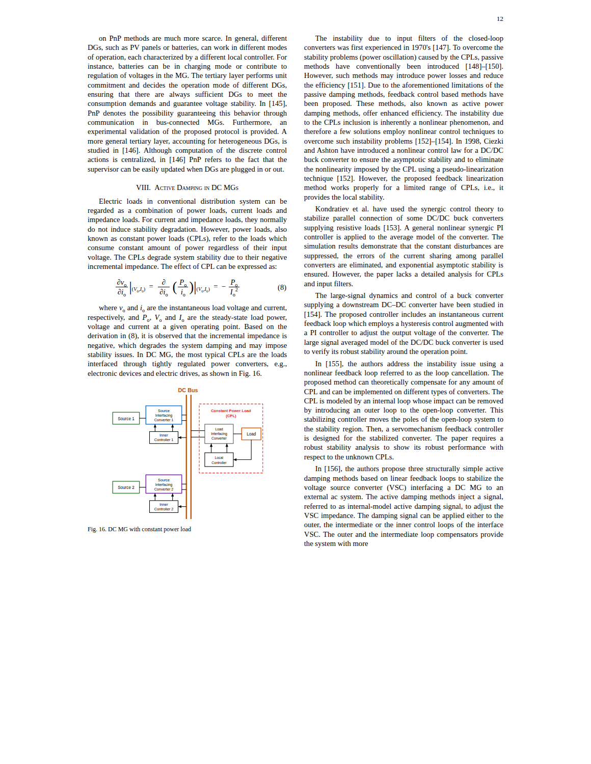12
on PnP methods are much more scarce. In general, different DGs, such as PV panels or batteries, can work in different modes of operation, each characterized by a different local controller. For instance, batteries can be in charging mode or contribute to regulation of voltages in the MG. The tertiary layer performs unit commitment and decides the operation mode of different DGs, ensuring that there are always sufficient DGs to meet the consumption demands and guarantee voltage stability. In [145], PnP denotes the possibility guaranteeing this behavior through communication in bus-connected MGs. Furthermore, an experimental validation of the proposed protocol is provided. A more general tertiary layer, accounting for heterogeneous DGs, is studied in [146]. Although computation of the discrete control actions is centralized, in [146] PnP refers to the fact that the supervisor can be easily updated when DGs are plugged in or out.
VIII. Active Damping in DC MGs
Electric loads in conventional distribution system can be regarded as a combination of power loads, current loads and impedance loads. For current and impedance loads, they normally do not induce stability degradation. However, power loads, also known as constant power loads (CPLs), refer to the loads which consume constant amount of power regardless of their input voltage. The CPLs degrade system stability due to their negative incremental impedance. The effect of CPL can be expressed as:
| ∂ v o ∂ i o / ( V o , I o ) = ∂ ∂ i o ( P o i o ) / ( V o , I o ) = − P o I o 2 | (8) |
where vo and io are the instantaneous load voltage and current, respectively, and Po, Vo and Io are the steady-state load power, voltage and current at a given operating point. Based on the derivation in (8), it is observed that the incremental impedance is negative, which degrades the system damping and may impose stability issues. In DC MG, the most typical CPLs are the loads interfaced through tightly regulated power converters, e.g., electronic devices and electric drives, as shown in Fig. 16.
DC Bus Source 1 Source Interfacing Converter 1 Inner Controller 1 Source 2 Source Interfacing Converter 2 Inner Controller 2 Constant Power Load (CPL) Load Interfacing Converter Load Local Controller
Fig. 16. DC MG with constant power load
The instability due to input filters of the closed-loop converters was first experienced in 1970's [147]. To overcome the stability problems (power oscillation) caused by the CPLs, passive methods have conventionally been introduced [148]–[150]. However, such methods may introduce power losses and reduce the efficiency [151]. Due to the aforementioned limitations of the passive damping methods, feedback control based methods have been proposed. These methods, also known as active power damping methods, offer enhanced efficiency. The instability due to the CPLs inclusion is inherently a nonlinear phenomenon, and therefore a few solutions employ nonlinear control techniques to overcome such instability problems [152]–[154]. In 1998, Ciezki and Ashton have introduced a nonlinear control law for a DC/DC buck converter to ensure the asymptotic stability and to eliminate the nonlinearity imposed by the CPL using a pseudo-linearization technique [152]. However, the proposed feedback linearization method works properly for a limited range of CPLs, i.e., it provides the local stability.
Kondratiev et al. have used the synergic control theory to stabilize parallel connection of some DC/DC buck converters supplying resistive loads [153]. A general nonlinear synergic PI controller is applied to the average model of the converter. The simulation results demonstrate that the constant disturbances are suppressed, the errors of the current sharing among parallel converters are eliminated, and exponential asymptotic stability is ensured. However, the paper lacks a detailed analysis for CPLs and input filters.
The large-signal dynamics and control of a buck converter supplying a downstream DC–DC converter have been studied in [154]. The proposed controller includes an instantaneous current feedback loop which employs a hysteresis control augmented with a PI controller to adjust the output voltage of the converter. The large signal averaged model of the DC/DC buck converter is used to verify its robust stability around the operation point.
In [155], the authors address the instability issue using a nonlinear feedback loop referred to as the loop cancellation. The proposed method can theoretically compensate for any amount of CPL and can be implemented on different types of converters. The CPL is modeled by an internal loop whose impact can be removed by introducing an outer loop to the open-loop converter. This stabilizing controller moves the poles of the open-loop system to the stability region. Then, a servomechanism feedback controller is designed for the stabilized converter. The paper requires a robust stability analysis to show its robust performance with respect to the unknown CPLs.
In [156], the authors propose three structurally simple active damping methods based on linear feedback loops to stabilize the voltage source converter (VSC) interfacing a DC MG to an external ac system. The active damping methods inject a signal, referred to as internal-model active damping signal, to adjust the VSC impedance. The damping signal can be applied either to the outer, the intermediate or the inner control loops of the interface VSC. The outer and the intermediate loop compensators provide the system with more